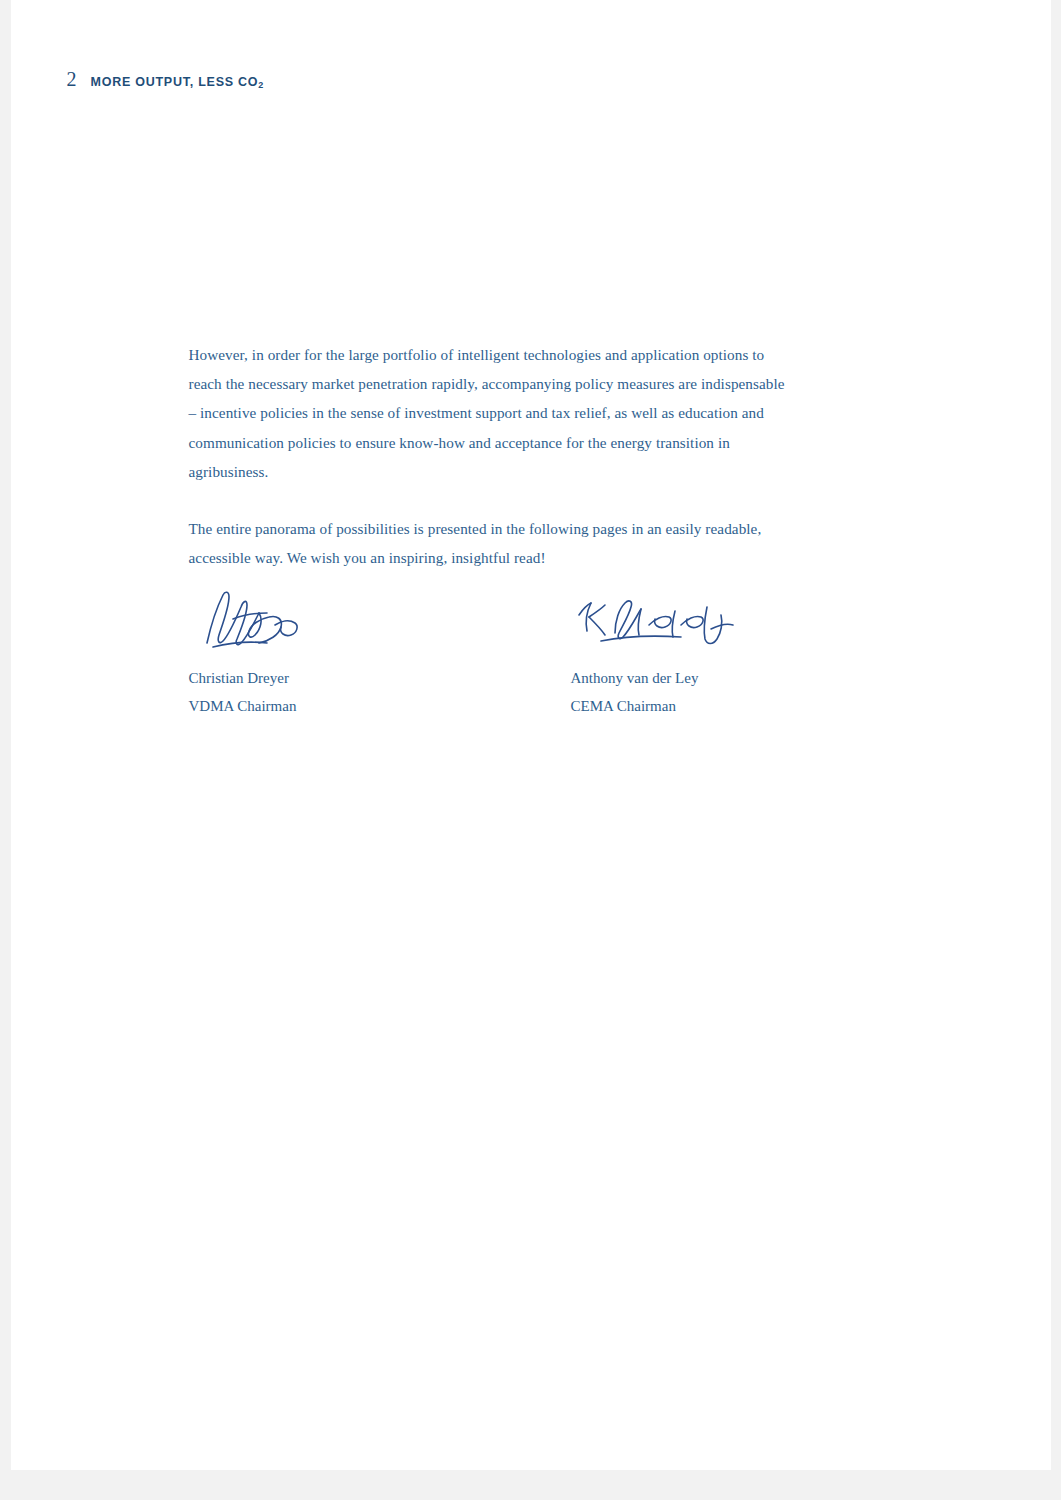2 More Output, Less CO2
However, in order for the large portfolio of intelligent technologies and application options to reach the necessary market penetration rapidly, accompanying policy measures are indispensable – incentive policies in the sense of investment support and tax relief, as well as education and communication policies to ensure know-how and acceptance for the energy transition in agribusiness.
The entire panorama of possibilities is presented in the following pages in an easily readable, accessible way. We wish you an inspiring, insightful read!
Christian Dreyer
VDMA Chairman
Anthony van der Ley
CEMA Chairman